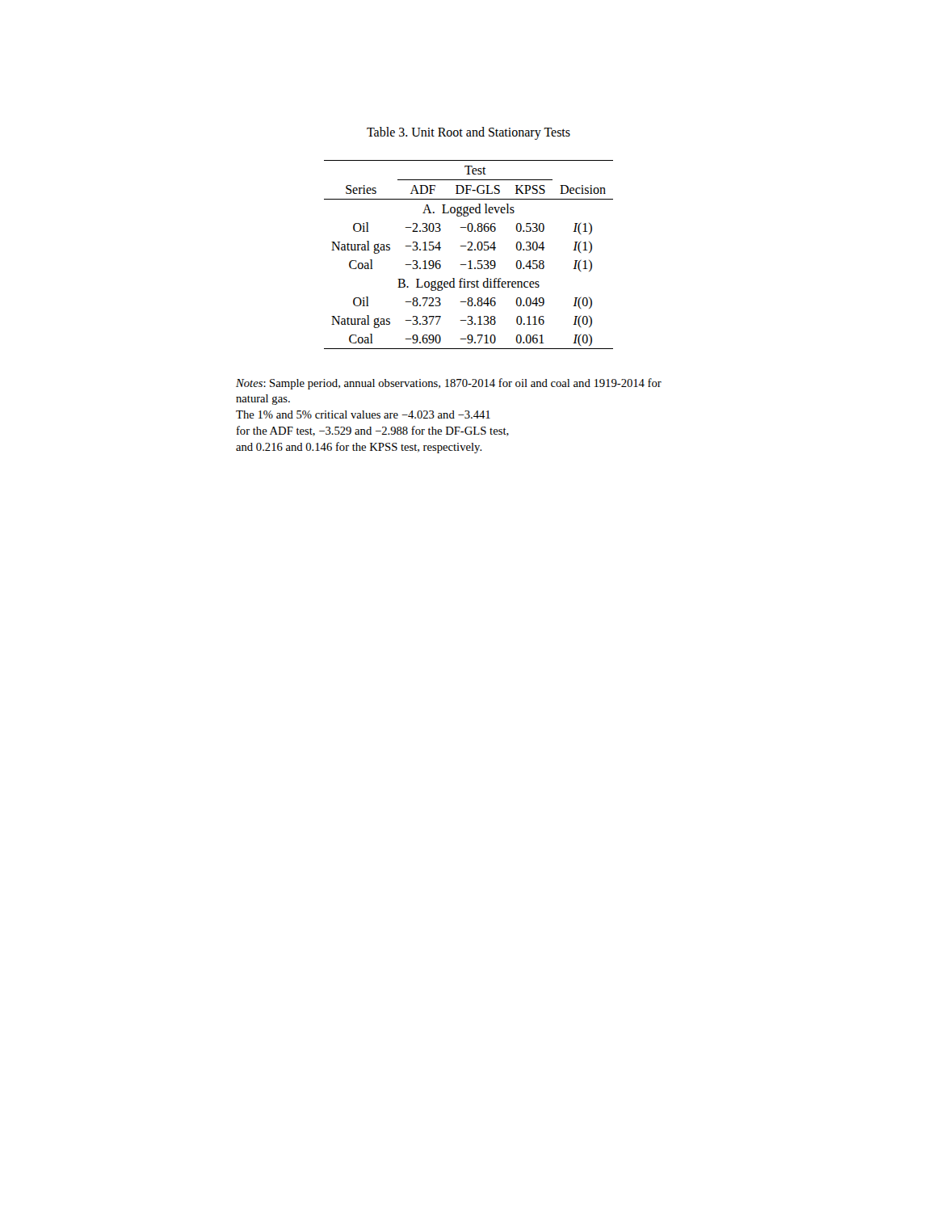Table 3. Unit Root and Stationary Tests
| | Test | |
| Series | ADF | DF-GLS | KPSS | Decision |
| A. Logged levels |
| Oil | − 2.303 | − 0.866 | 0.530 | I (1) |
| Natural gas | − 3.154 | − 2.054 | 0.304 | I (1) |
| Coal | − 3.196 | − 1.539 | 0.458 | I (1) |
| B. Logged first differences |
| Oil | − 8.723 | − 8.846 | 0.049 | I (0) |
| Natural gas | − 3.377 | − 3.138 | 0.116 | I (0) |
| Coal | − 9.690 | − 9.710 | 0.061 | I (0) |
Notes: Sample period, annual observations, 1870-2014 for oil and coal and 1919-2014 for natural gas.
The 1% and 5% critical values are −4.023 and −3.441
for the ADF test, −3.529 and −2.988 for the DF-GLS test,
and 0.216 and 0.146 for the KPSS test, respectively.